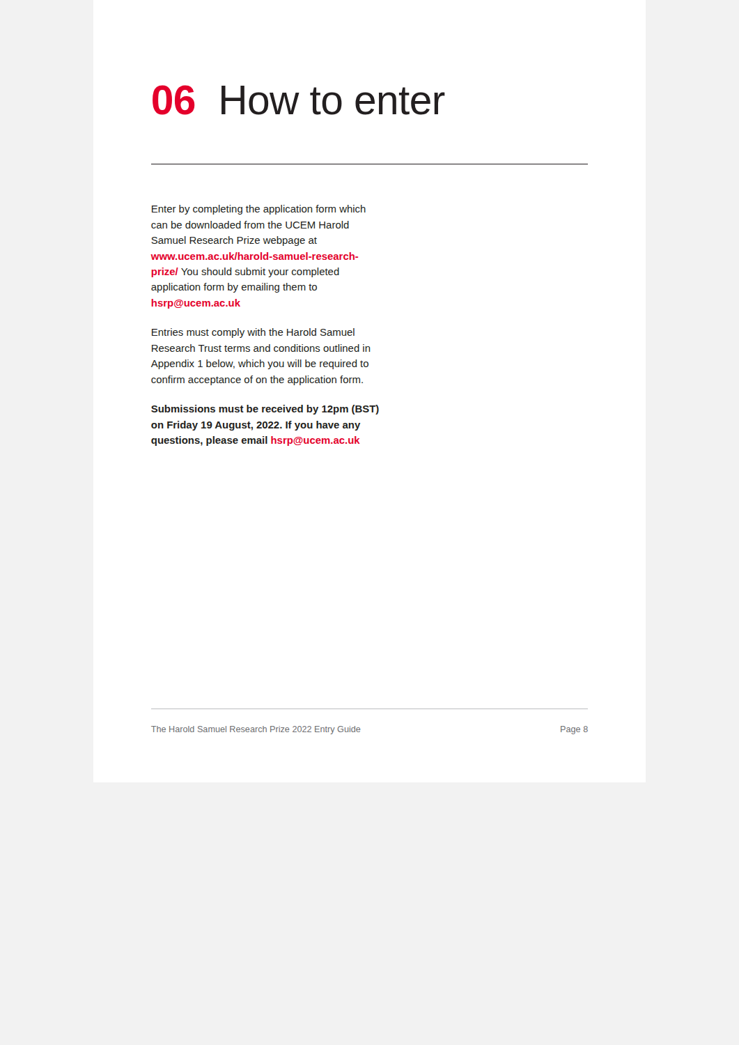06 How to enter
Enter by completing the application form which can be downloaded from the UCEM Harold Samuel Research Prize webpage at www.ucem.ac.uk/harold-samuel-research-prize/ You should submit your completed application form by emailing them to hsrp@ucem.ac.uk
Entries must comply with the Harold Samuel Research Trust terms and conditions outlined in Appendix 1 below, which you will be required to confirm acceptance of on the application form.
Submissions must be received by 12pm (BST) on Friday 19 August, 2022. If you have any questions, please email hsrp@ucem.ac.uk
The Harold Samuel Research Prize 2022 Entry Guide Page 8